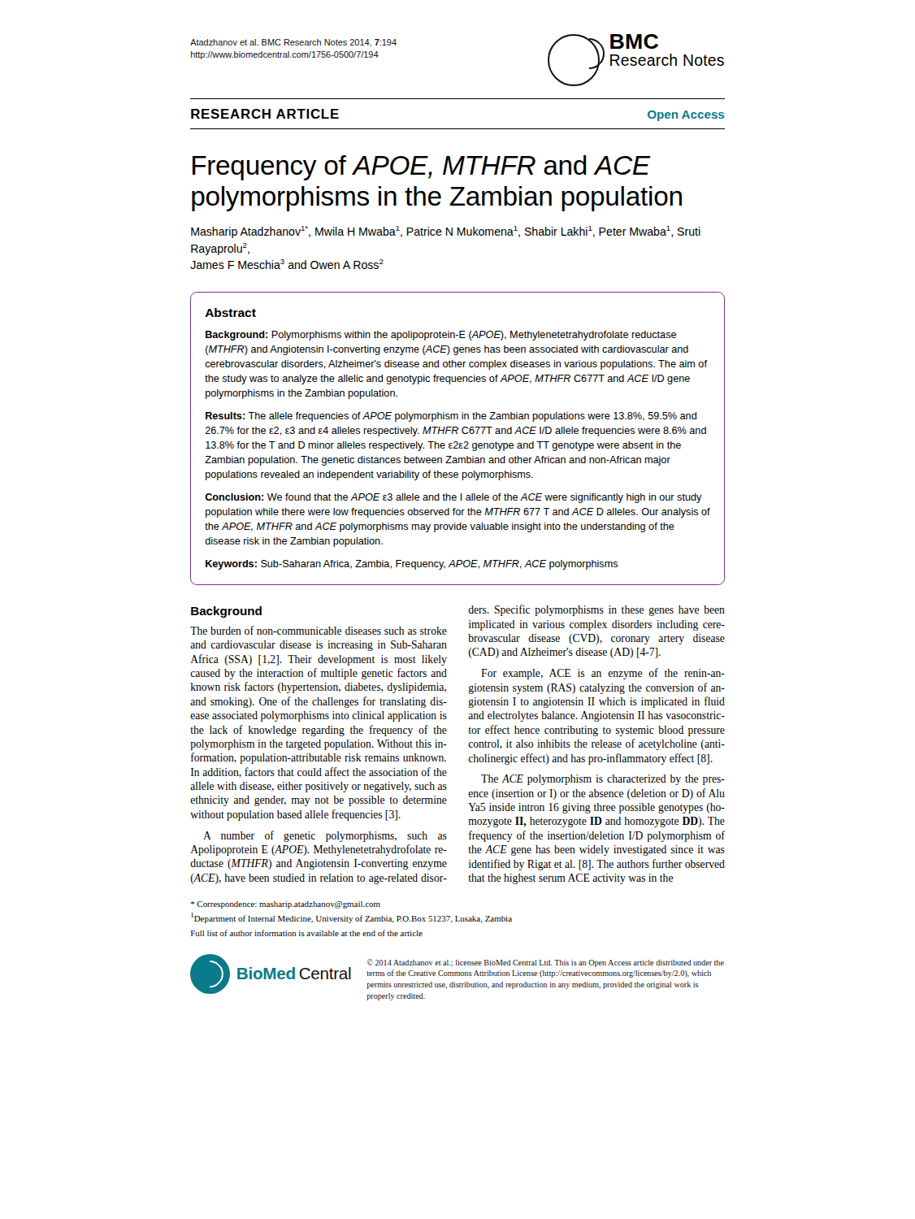Atadzhanov et al. BMC Research Notes 2014, 7:194
http://www.biomedcentral.com/1756-0500/7/194
BMC
Research Notes
RESEARCH ARTICLE
Open Access
Frequency of APOE, MTHFR and ACE
polymorphisms in the Zambian population
Masharip Atadzhanov1*, Mwila H Mwaba1, Patrice N Mukomena1, Shabir Lakhi1, Peter Mwaba1, Sruti Rayaprolu2,
James F Meschia3 and Owen A Ross2
Abstract
Background: Polymorphisms within the apolipoprotein-E (APOE), Methylenetetrahydrofolate reductase (MTHFR) and Angiotensin I-converting enzyme (ACE) genes has been associated with cardiovascular and cerebrovascular disorders, Alzheimer's disease and other complex diseases in various populations. The aim of the study was to analyze the allelic and genotypic frequencies of APOE, MTHFR C677T and ACE I/D gene polymorphisms in the Zambian population.
Results: The allele frequencies of APOE polymorphism in the Zambian populations were 13.8%, 59.5% and 26.7% for the ε2, ε3 and ε4 alleles respectively. MTHFR C677T and ACE I/D allele frequencies were 8.6% and 13.8% for the T and D minor alleles respectively. The ε2ε2 genotype and TT genotype were absent in the Zambian population. The genetic distances between Zambian and other African and non-African major populations revealed an independent variability of these polymorphisms.
Conclusion: We found that the APOE ε3 allele and the I allele of the ACE were significantly high in our study population while there were low frequencies observed for the MTHFR 677 T and ACE D alleles. Our analysis of the APOE, MTHFR and ACE polymorphisms may provide valuable insight into the understanding of the disease risk in the Zambian population.
Keywords: Sub-Saharan Africa, Zambia, Frequency, APOE, MTHFR, ACE polymorphisms
Background
The burden of non-communicable diseases such as stroke and cardiovascular disease is increasing in Sub-Saharan Africa (SSA) [1,2]. Their development is most likely caused by the interaction of multiple genetic factors and known risk factors (hypertension, diabetes, dyslipidemia, and smoking). One of the challenges for translating disease associated polymorphisms into clinical application is the lack of knowledge regarding the frequency of the polymorphism in the targeted population. Without this information, population-attributable risk remains unknown. In addition, factors that could affect the association of the allele with disease, either positively or negatively, such as ethnicity and gender, may not be possible to determine without population based allele frequencies [3].
A number of genetic polymorphisms, such as Apolipoprotein E (APOE). Methylenetetrahydrofolate reductase (MTHFR) and Angiotensin I-converting enzyme (ACE), have been studied in relation to age-related disorders. Specific polymorphisms in these genes have been implicated in various complex disorders including cerebrovascular disease (CVD), coronary artery disease (CAD) and Alzheimer's disease (AD) [4-7].
For example, ACE is an enzyme of the renin-angiotensin system (RAS) catalyzing the conversion of angiotensin I to angiotensin II which is implicated in fluid and electrolytes balance. Angiotensin II has vasoconstrictor effect hence contributing to systemic blood pressure control, it also inhibits the release of acetylcholine (anticholinergic effect) and has pro-inflammatory effect [8].
The ACE polymorphism is characterized by the presence (insertion or I) or the absence (deletion or D) of Alu Ya5 inside intron 16 giving three possible genotypes (homozygote II, heterozygote ID and homozygote DD). The frequency of the insertion/deletion I/D polymorphism of the ACE gene has been widely investigated since it was identified by Rigat et al. [8]. The authors further observed that the highest serum ACE activity was in the
* Correspondence: masharip.atadzhanov@gmail.com
1Department of Internal Medicine, University of Zambia, P.O.Box 51237, Lusaka, Zambia
Full list of author information is available at the end of the article
BioMed Central
© 2014 Atadzhanov et al.; licensee BioMed Central Ltd. This is an Open Access article distributed under the terms of the Creative Commons Attribution License (http://creativecommons.org/licenses/by/2.0), which permits unrestricted use, distribution, and reproduction in any medium, provided the original work is properly credited.